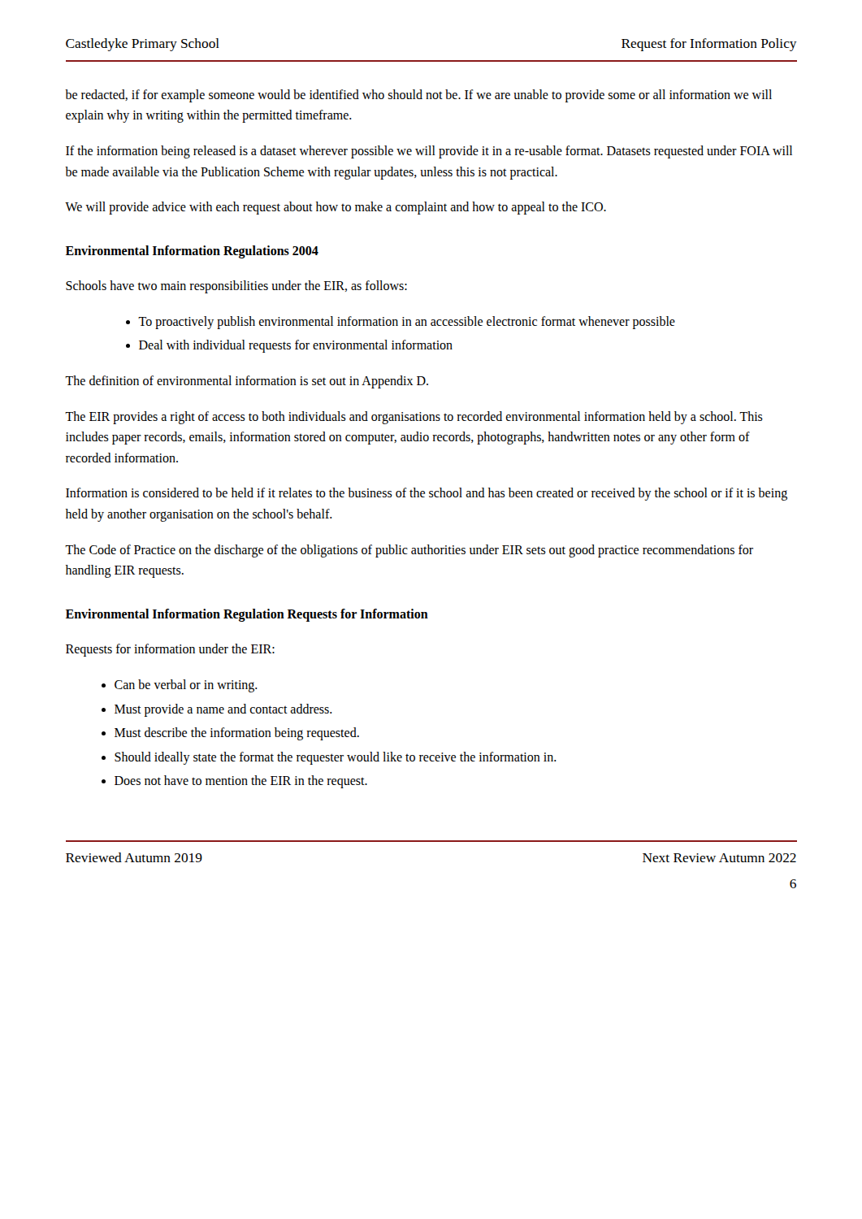Castledyke Primary School
Request for Information Policy
be redacted, if for example someone would be identified who should not be. If we are unable to provide some or all information we will explain why in writing within the permitted timeframe.
If the information being released is a dataset wherever possible we will provide it in a re-usable format. Datasets requested under FOIA will be made available via the Publication Scheme with regular updates, unless this is not practical.
We will provide advice with each request about how to make a complaint and how to appeal to the ICO.
Environmental Information Regulations 2004
Schools have two main responsibilities under the EIR, as follows:
To proactively publish environmental information in an accessible electronic format whenever possible
Deal with individual requests for environmental information
The definition of environmental information is set out in Appendix D.
The EIR provides a right of access to both individuals and organisations to recorded environmental information held by a school. This includes paper records, emails, information stored on computer, audio records, photographs, handwritten notes or any other form of recorded information.
Information is considered to be held if it relates to the business of the school and has been created or received by the school or if it is being held by another organisation on the school's behalf.
The Code of Practice on the discharge of the obligations of public authorities under EIR sets out good practice recommendations for handling EIR requests.
Environmental Information Regulation Requests for Information
Requests for information under the EIR:
Can be verbal or in writing.
Must provide a name and contact address.
Must describe the information being requested.
Should ideally state the format the requester would like to receive the information in.
Does not have to mention the EIR in the request.
Reviewed Autumn 2019
Next Review Autumn 2022
6